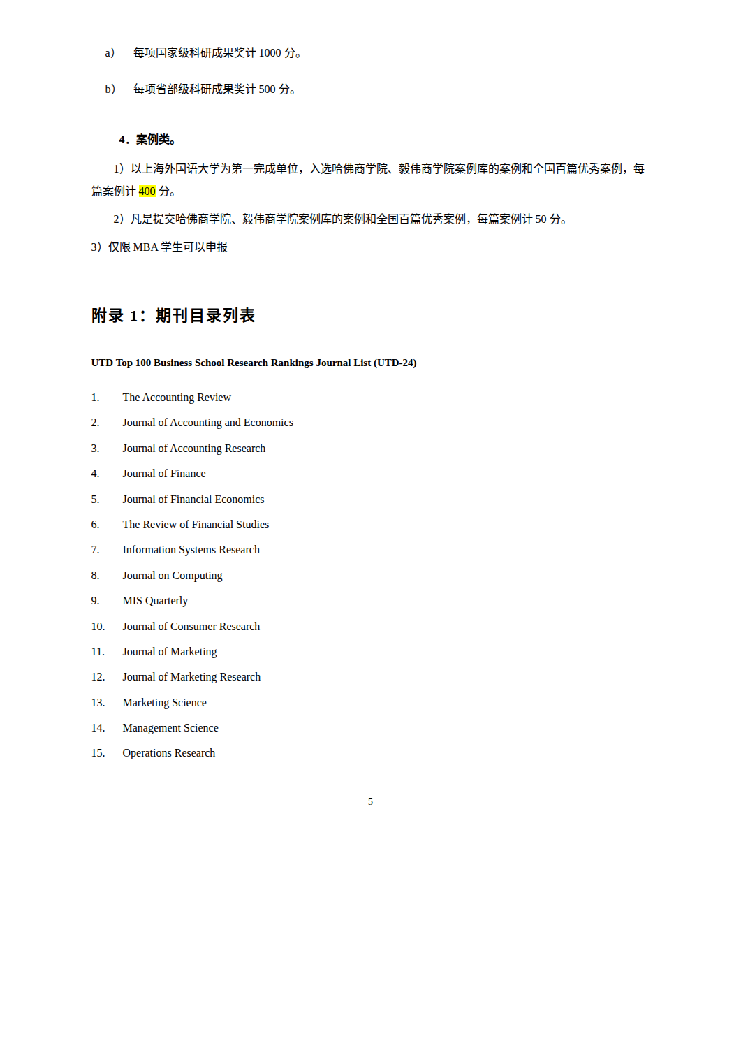每项国家级科研成果奖计 1000 分。
每项省部级科研成果奖计 500 分。
4．案例类。
1）以上海外国语大学为第一完成单位，入选哈佛商学院、毅伟商学院案例库的案例和全国百篇优秀案例，每篇案例计 400 分。
2）凡是提交哈佛商学院、毅伟商学院案例库的案例和全国百篇优秀案例，每篇案例计 50 分。
3）仅限 MBA 学生可以申报
附录 1：期刊目录列表
UTD Top 100 Business School Research Rankings Journal List (UTD-24)
The Accounting Review
Journal of Accounting and Economics
Journal of Accounting Research
Journal of Finance
Journal of Financial Economics
The Review of Financial Studies
Information Systems Research
Journal on Computing
MIS Quarterly
Journal of Consumer Research
Journal of Marketing
Journal of Marketing Research
Marketing Science
Management Science
Operations Research
5